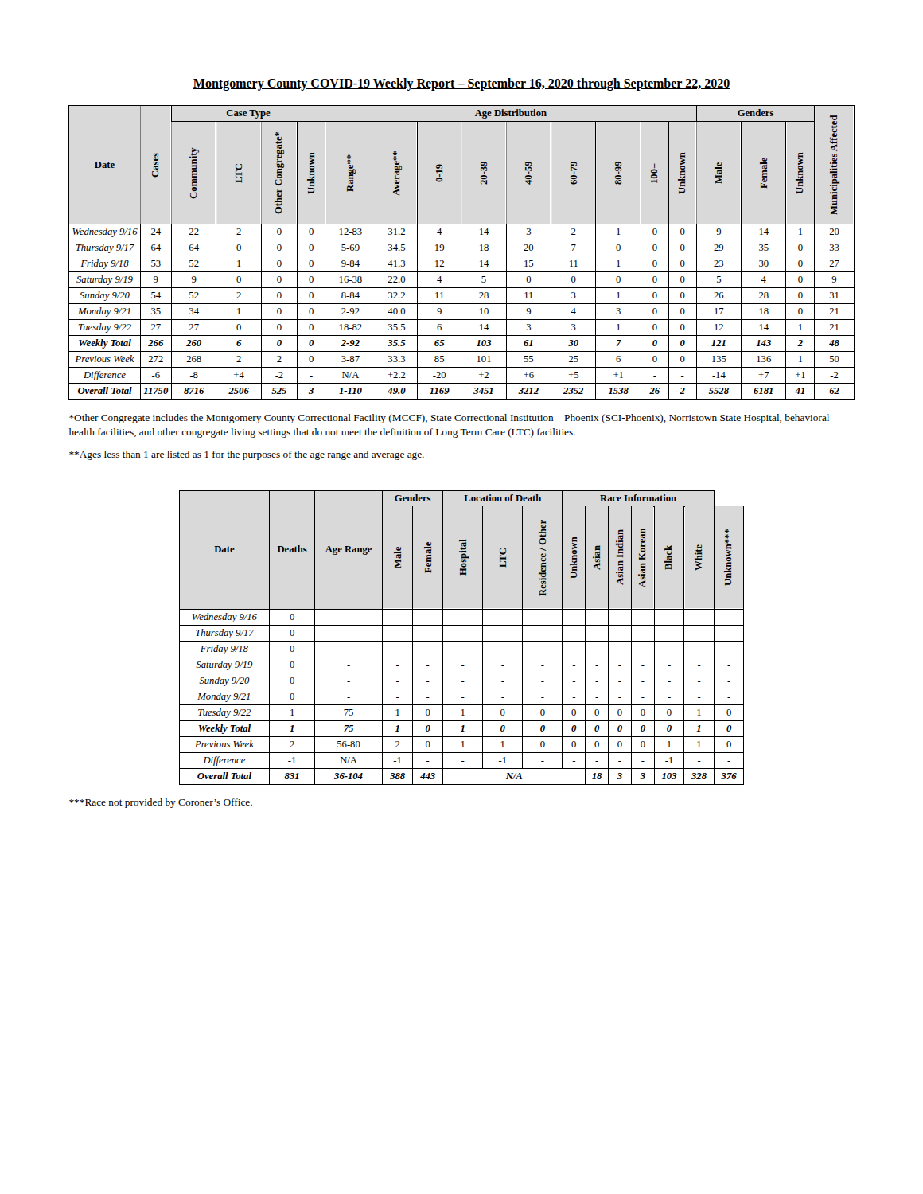Montgomery County COVID-19 Weekly Report – September 16, 2020 through September 22, 2020
| Date | Cases | Case Type | Age Distribution | Genders | Municipalities Affected |
| --- | --- | --- | --- | --- | --- |
| Community | LTC | Other Congregate* | Unknown | Range** | Average** | 0-19 | 20-39 | 40-59 | 60-79 | 80-99 | 100+ | Unknown | Male | Female | Unknown |
| Wednesday 9/16 | 24 | 22 | 2 | 0 | 0 | 12-83 | 31.2 | 4 | 14 | 3 | 2 | 1 | 0 | 0 | 9 | 14 | 1 | 20 |
| Thursday 9/17 | 64 | 64 | 0 | 0 | 0 | 5-69 | 34.5 | 19 | 18 | 20 | 7 | 0 | 0 | 0 | 29 | 35 | 0 | 33 |
| Friday 9/18 | 53 | 52 | 1 | 0 | 0 | 9-84 | 41.3 | 12 | 14 | 15 | 11 | 1 | 0 | 0 | 23 | 30 | 0 | 27 |
| Saturday 9/19 | 9 | 9 | 0 | 0 | 0 | 16-38 | 22.0 | 4 | 5 | 0 | 0 | 0 | 0 | 0 | 5 | 4 | 0 | 9 |
| Sunday 9/20 | 54 | 52 | 2 | 0 | 0 | 8-84 | 32.2 | 11 | 28 | 11 | 3 | 1 | 0 | 0 | 26 | 28 | 0 | 31 |
| Monday 9/21 | 35 | 34 | 1 | 0 | 0 | 2-92 | 40.0 | 9 | 10 | 9 | 4 | 3 | 0 | 0 | 17 | 18 | 0 | 21 |
| Tuesday 9/22 | 27 | 27 | 0 | 0 | 0 | 18-82 | 35.5 | 6 | 14 | 3 | 3 | 1 | 0 | 0 | 12 | 14 | 1 | 21 |
| Weekly Total | 266 | 260 | 6 | 0 | 0 | 2-92 | 35.5 | 65 | 103 | 61 | 30 | 7 | 0 | 0 | 121 | 143 | 2 | 48 |
| Previous Week | 272 | 268 | 2 | 2 | 0 | 3-87 | 33.3 | 85 | 101 | 55 | 25 | 6 | 0 | 0 | 135 | 136 | 1 | 50 |
| Difference | -6 | -8 | +4 | -2 | - | N/A | +2.2 | -20 | +2 | +6 | +5 | +1 | - | - | -14 | +7 | +1 | -2 |
| Overall Total | 11750 | 8716 | 2506 | 525 | 3 | 1-110 | 49.0 | 1169 | 3451 | 3212 | 2352 | 1538 | 26 | 2 | 5528 | 6181 | 41 | 62 |
*Other Congregate includes the Montgomery County Correctional Facility (MCCF), State Correctional Institution – Phoenix (SCI-Phoenix), Norristown State Hospital, behavioral health facilities, and other congregate living settings that do not meet the definition of Long Term Care (LTC) facilities.
**Ages less than 1 are listed as 1 for the purposes of the age range and average age.
| Date | Deaths | Age Range | Genders | Location of Death | Race Information |
| --- | --- | --- | --- | --- | --- |
| Male | Female | Hospital | LTC | Residence / Other | Unknown | Asian | Asian Indian | Asian Korean | Black | White | Unknown*** |
| Wednesday 9/16 | 0 | - | - | - | - | - | - | - | - | - | - | - | - | - |
| Thursday 9/17 | 0 | - | - | - | - | - | - | - | - | - | - | - | - | - |
| Friday 9/18 | 0 | - | - | - | - | - | - | - | - | - | - | - | - | - |
| Saturday 9/19 | 0 | - | - | - | - | - | - | - | - | - | - | - | - | - |
| Sunday 9/20 | 0 | - | - | - | - | - | - | - | - | - | - | - | - | - |
| Monday 9/21 | 0 | - | - | - | - | - | - | - | - | - | - | - | - | - |
| Tuesday 9/22 | 1 | 75 | 1 | 0 | 1 | 0 | 0 | 0 | 0 | 0 | 0 | 0 | 1 | 0 |
| Weekly Total | 1 | 75 | 1 | 0 | 1 | 0 | 0 | 0 | 0 | 0 | 0 | 0 | 1 | 0 |
| Previous Week | 2 | 56-80 | 2 | 0 | 1 | 1 | 0 | 0 | 0 | 0 | 0 | 1 | 1 | 0 |
| Difference | -1 | N/A | -1 | - | - | -1 | - | - | - | - | - | -1 | - | - |
| Overall Total | 831 | 36-104 | 388 | 443 | N/A | 18 | 3 | 3 | 103 | 328 | 376 |
***Race not provided by Coroner’s Office.